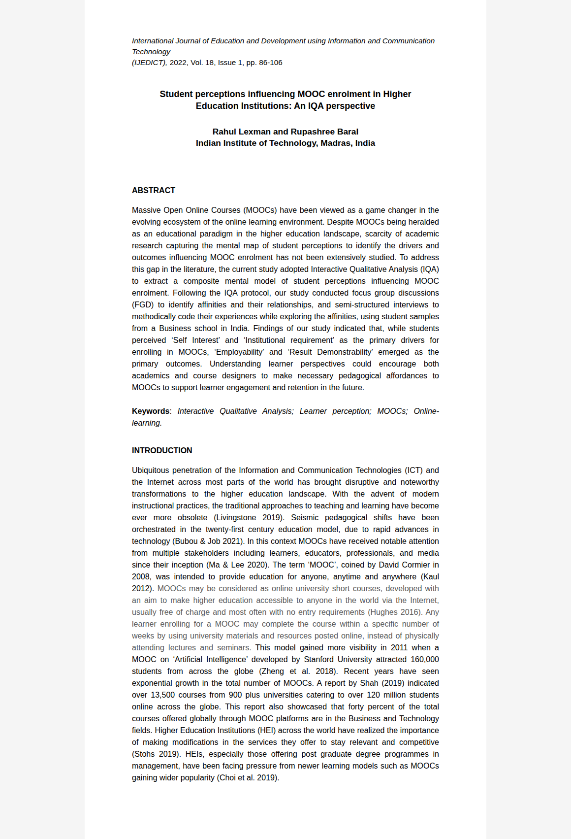International Journal of Education and Development using Information and Communication Technology
(IJEDICT), 2022, Vol. 18, Issue 1, pp. 86-106
Student perceptions influencing MOOC enrolment in Higher
Education Institutions: An IQA perspective
Rahul Lexman and Rupashree Baral
Indian Institute of Technology, Madras, India
ABSTRACT
Massive Open Online Courses (MOOCs) have been viewed as a game changer in the evolving ecosystem of the online learning environment. Despite MOOCs being heralded as an educational paradigm in the higher education landscape, scarcity of academic research capturing the mental map of student perceptions to identify the drivers and outcomes influencing MOOC enrolment has not been extensively studied. To address this gap in the literature, the current study adopted Interactive Qualitative Analysis (IQA) to extract a composite mental model of student perceptions influencing MOOC enrolment. Following the IQA protocol, our study conducted focus group discussions (FGD) to identify affinities and their relationships, and semi-structured interviews to methodically code their experiences while exploring the affinities, using student samples from a Business school in India. Findings of our study indicated that, while students perceived ‘Self Interest’ and ‘Institutional requirement’ as the primary drivers for enrolling in MOOCs, ‘Employability’ and ‘Result Demonstrability’ emerged as the primary outcomes. Understanding learner perspectives could encourage both academics and course designers to make necessary pedagogical affordances to MOOCs to support learner engagement and retention in the future.
Keywords: Interactive Qualitative Analysis; Learner perception; MOOCs; Online-learning.
INTRODUCTION
Ubiquitous penetration of the Information and Communication Technologies (ICT) and the Internet across most parts of the world has brought disruptive and noteworthy transformations to the higher education landscape. With the advent of modern instructional practices, the traditional approaches to teaching and learning have become ever more obsolete (Livingstone 2019). Seismic pedagogical shifts have been orchestrated in the twenty-first century education model, due to rapid advances in technology (Bubou & Job 2021). In this context MOOCs have received notable attention from multiple stakeholders including learners, educators, professionals, and media since their inception (Ma & Lee 2020). The term ‘MOOC’, coined by David Cormier in 2008, was intended to provide education for anyone, anytime and anywhere (Kaul 2012). MOOCs may be considered as online university short courses, developed with an aim to make higher education accessible to anyone in the world via the Internet, usually free of charge and most often with no entry requirements (Hughes 2016). Any learner enrolling for a MOOC may complete the course within a specific number of weeks by using university materials and resources posted online, instead of physically attending lectures and seminars. This model gained more visibility in 2011 when a MOOC on ‘Artificial Intelligence’ developed by Stanford University attracted 160,000 students from across the globe (Zheng et al. 2018). Recent years have seen exponential growth in the total number of MOOCs. A report by Shah (2019) indicated over 13,500 courses from 900 plus universities catering to over 120 million students online across the globe. This report also showcased that forty percent of the total courses offered globally through MOOC platforms are in the Business and Technology fields. Higher Education Institutions (HEI) across the world have realized the importance of making modifications in the services they offer to stay relevant and competitive (Stohs 2019). HEIs, especially those offering post graduate degree programmes in management, have been facing pressure from newer learning models such as MOOCs gaining wider popularity (Choi et al. 2019).